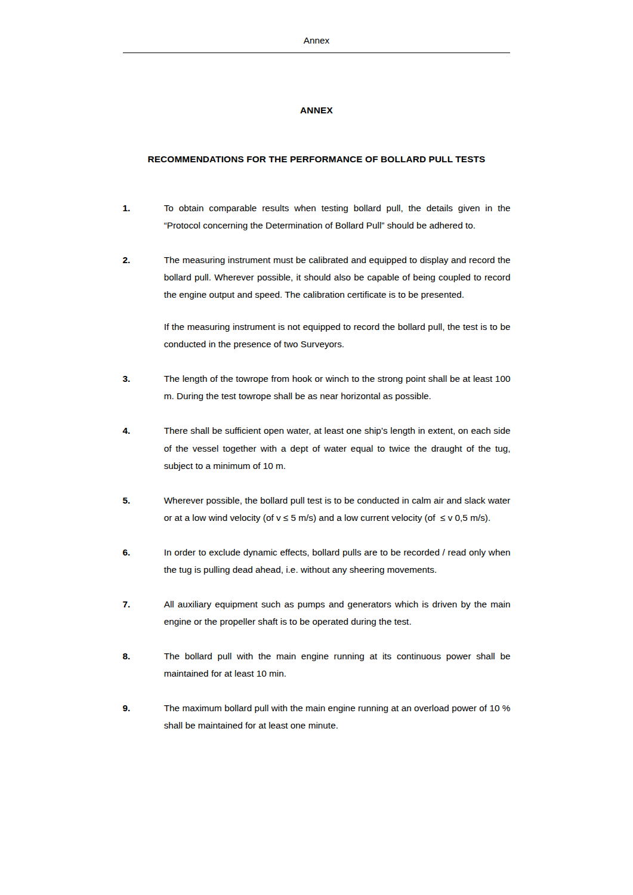Annex
ANNEX
RECOMMENDATIONS FOR THE PERFORMANCE OF BOLLARD PULL TESTS
1.
To obtain comparable results when testing bollard pull, the details given in the “Protocol concerning the Determination of Bollard Pull” should be adhered to.
2.
The measuring instrument must be calibrated and equipped to display and record the bollard pull. Wherever possible, it should also be capable of being coupled to record the engine output and speed. The calibration certificate is to be presented.
If the measuring instrument is not equipped to record the bollard pull, the test is to be conducted in the presence of two Surveyors.
3.
The length of the towrope from hook or winch to the strong point shall be at least 100 m. During the test towrope shall be as near horizontal as possible.
4.
There shall be sufficient open water, at least one ship’s length in extent, on each side of the vessel together with a dept of water equal to twice the draught of the tug, subject to a minimum of 10 m.
5.
Wherever possible, the bollard pull test is to be conducted in calm air and slack water or at a low wind velocity (of v ≤ 5 m/s) and a low current velocity (of ≤ v 0,5 m/s).
6.
In order to exclude dynamic effects, bollard pulls are to be recorded / read only when the tug is pulling dead ahead, i.e. without any sheering movements.
7.
All auxiliary equipment such as pumps and generators which is driven by the main engine or the propeller shaft is to be operated during the test.
8.
The bollard pull with the main engine running at its continuous power shall be maintained for at least 10 min.
9.
The maximum bollard pull with the main engine running at an overload power of 10 % shall be maintained for at least one minute.